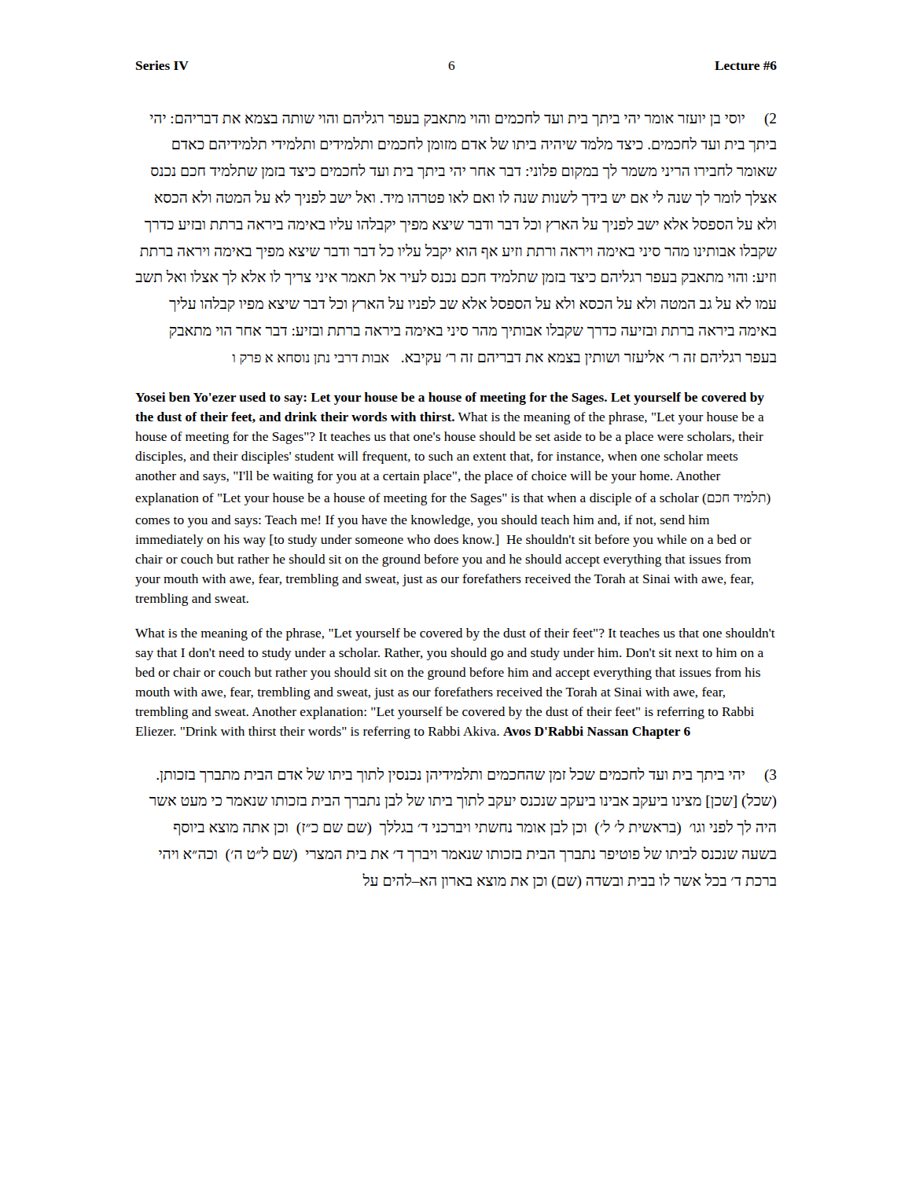Series IV 6 Lecture #6
2) יוסי בן יועזר אומר יהי ביתך בית ועד לחכמים והוי מתאבק בעפר רגליהם והוי שותה בצמא את דבריהם: יהי ביתך בית ועד לחכמים. כיצד מלמד שיהיה ביתו של אדם מזומן לחכמים ותלמידים ותלמידי תלמידיהם כאדם שאומר לחבירו הריני משמר לך במקום פלוני: דבר אחר יהי ביתך בית ועד לחכמים כיצד בזמן שתלמיד חכם נכנס אצלך לומר לך שנה לי אם יש בידך לשנות שנה לו ואם לאו פטרהו מיד. ואל ישב לפניך לא על המטה ולא הכסא ולא על הספסל אלא ישב לפניך על הארץ וכל דבר ודבר שיצא מפיך יקבלהו עליו באימה ביראה ברתת ובזיע כדרך שקבלו אבותינו מהר סיני באימה ויראה ורתת וזיע אף הוא יקבל עליו כל דבר ודבר שיצא מפיך באימה ויראה ברתת וזיע: והוי מתאבק בעפר רגליהם כיצד בזמן שתלמיד חכם נכנס לעיר אל תאמר איני צריך לו אלא לך אצלו ואל תשב עמו לא על גב המטה ולא על הכסא ולא על הספסל אלא שב לפניו על הארץ וכל דבר שיצא מפיו קבלהו עליך באימה ביראה ברתת ובזיעה כדרך שקבלו אבותיך מהר סיני באימה ביראה ברתת ובזיע: דבר אחר הוי מתאבק בעפר רגליהם זה ר׳ אליעזר ושותין בצמא את דבריהם זה ר׳ עקיבא. אבות דרבי נתן נוסחא א פרק ו
Yosei ben Yo'ezer used to say: Let your house be a house of meeting for the Sages. Let yourself be covered by the dust of their feet, and drink their words with thirst. What is the meaning of the phrase, "Let your house be a house of meeting for the Sages"? It teaches us that one's house should be set aside to be a place were scholars, their disciples, and their disciples' student will frequent, to such an extent that, for instance, when one scholar meets another and says, "I'll be waiting for you at a certain place", the place of choice will be your home. Another explanation of "Let your house be a house of meeting for the Sages" is that when a disciple of a scholar (תלמיד חכם) comes to you and says: Teach me! If you have the knowledge, you should teach him and, if not, send him immediately on his way [to study under someone who does know.] He shouldn't sit before you while on a bed or chair or couch but rather he should sit on the ground before you and he should accept everything that issues from your mouth with awe, fear, trembling and sweat, just as our forefathers received the Torah at Sinai with awe, fear, trembling and sweat.
What is the meaning of the phrase, "Let yourself be covered by the dust of their feet"? It teaches us that one shouldn't say that I don't need to study under a scholar. Rather, you should go and study under him. Don't sit next to him on a bed or chair or couch but rather you should sit on the ground before him and accept everything that issues from his mouth with awe, fear, trembling and sweat, just as our forefathers received the Torah at Sinai with awe, fear, trembling and sweat. Another explanation: "Let yourself be covered by the dust of their feet" is referring to Rabbi Eliezer. "Drink with thirst their words" is referring to Rabbi Akiva. Avos D'Rabbi Nassan Chapter 6
3) יהי ביתך בית ועד לחכמים שכל זמן שהחכמים ותלמידיהן נכנסין לתוך ביתו של אדם הבית מתברך בזכותן. (שכל) [שכן] מצינו ביעקב אבינו ביעקב שנכנס יעקב לתוך ביתו של לבן נתברך הבית בזכותו שנאמר כי מעט אשר היה לך לפני וגו׳ (בראשית ל׳ ל׳) וכן לבן אומר נחשתי ויברכני ד׳ בגללך (שם שם כ״ז) וכן אתה מוצא ביוסף בשעה שנכנס לביתו של פוטיפר נתברך הבית בזכותו שנאמר ויברך ד׳ את בית המצרי (שם ל״ט ה׳) וכה״א ויהי ברכת ד׳ בכל אשר לו בבית ובשדה (שם) וכן את מוצא בארון הא–להים על